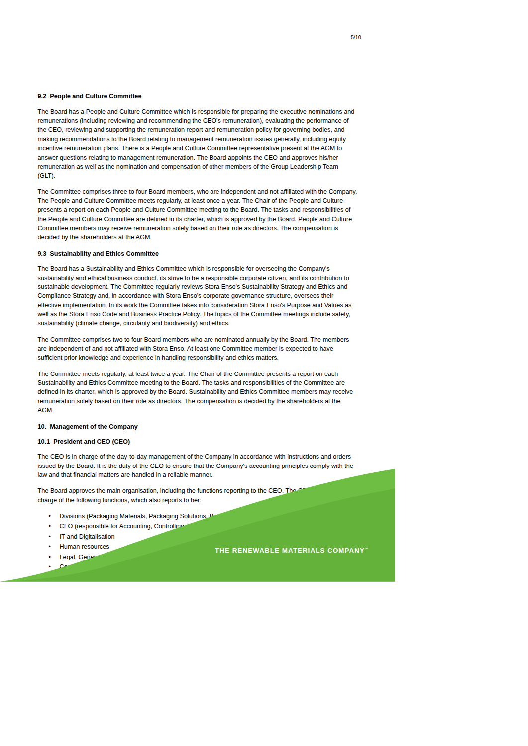5/10
9.2 People and Culture Committee
The Board has a People and Culture Committee which is responsible for preparing the executive nominations and remunerations (including reviewing and recommending the CEO's remuneration), evaluating the performance of the CEO, reviewing and supporting the remuneration report and remuneration policy for governing bodies, and making recommendations to the Board relating to management remuneration issues generally, including equity incentive remuneration plans. There is a People and Culture Committee representative present at the AGM to answer questions relating to management remuneration. The Board appoints the CEO and approves his/her remuneration as well as the nomination and compensation of other members of the Group Leadership Team (GLT).
The Committee comprises three to four Board members, who are independent and not affiliated with the Company. The People and Culture Committee meets regularly, at least once a year. The Chair of the People and Culture presents a report on each People and Culture Committee meeting to the Board. The tasks and responsibilities of the People and Culture Committee are defined in its charter, which is approved by the Board. People and Culture Committee members may receive remuneration solely based on their role as directors. The compensation is decided by the shareholders at the AGM.
9.3 Sustainability and Ethics Committee
The Board has a Sustainability and Ethics Committee which is responsible for overseeing the Company's sustainability and ethical business conduct, its strive to be a responsible corporate citizen, and its contribution to sustainable development. The Committee regularly reviews Stora Enso's Sustainability Strategy and Ethics and Compliance Strategy and, in accordance with Stora Enso's corporate governance structure, oversees their effective implementation. In its work the Committee takes into consideration Stora Enso's Purpose and Values as well as the Stora Enso Code and Business Practice Policy. The topics of the Committee meetings include safety, sustainability (climate change, circularity and biodiversity) and ethics.
The Committee comprises two to four Board members who are nominated annually by the Board. The members are independent of and not affiliated with Stora Enso. At least one Committee member is expected to have sufficient prior knowledge and experience in handling responsibility and ethics matters.
The Committee meets regularly, at least twice a year. The Chair of the Committee presents a report on each Sustainability and Ethics Committee meeting to the Board. The tasks and responsibilities of the Committee are defined in its charter, which is approved by the Board. Sustainability and Ethics Committee members may receive remuneration solely based on their role as directors. The compensation is decided by the shareholders at the AGM.
10. Management of the Company
10.1 President and CEO (CEO)
The CEO is in charge of the day-to-day management of the Company in accordance with instructions and orders issued by the Board. It is the duty of the CEO to ensure that the Company's accounting principles comply with the law and that financial matters are handled in a reliable manner.
The Board approves the main organisation, including the functions reporting to the CEO. The CEO is directly in charge of the following functions, which also reports to her:
Divisions (Packaging Materials, Packaging Solutions, Biomaterials, Wood Products, Forest and Paper)
CFO (responsible for Accounting, Controlling, Efora, Internal Audit, Investor Relations, Tax, Treasury)
IT and Digitalisation
Human resources
Legal, General Counsel
Communications
Sustainability
THE RENEWABLE MATERIALS COMPANY™